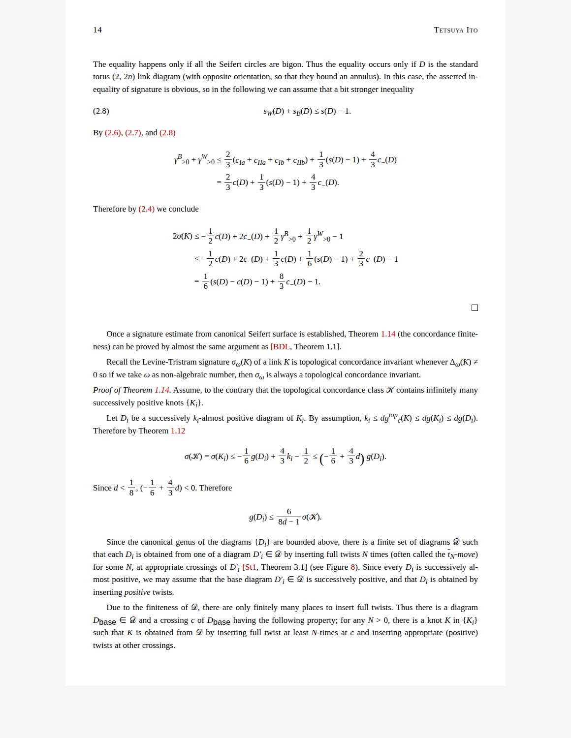14 Tetsuya Ito
The equality happens only if all the Seifert circles are bigon. Thus the equality occurs only if D is the standard torus (2, 2n) link diagram (with opposite orientation, so that they bound an annulus). In this case, the asserted inequality of signature is obvious, so in the following we can assume that a bit stronger inequality
(2.8) sW(D) + sB(D) ≤ s(D) − 1.
By (2.6), (2.7), and (2.8)
γB>0 + γW>0 ≤
23(cIa + cIIa + cIb + cIIb) + 13(s(D) − 1) + 43 c−(D)
=
23 c(D) + 13(s(D) − 1) + 43 c−(D).
Therefore by (2.4) we conclude
2σ(K) ≤
−12 c(D) + 2c−(D) + 12 γB>0 + 12 γW>0 − 1
≤
−12 c(D) + 2c−(D) + 13 c(D) + 16(s(D) − 1) + 23 c−(D) − 1
=
16(s(D) − c(D) − 1) + 83 c−(D) − 1.
Once a signature estimate from canonical Seifert surface is established, Theorem 1.14 (the concordance finiteness) can be proved by almost the same argument as [BDL, Theorem 1.1].
Recall the Levine-Tristram signature σω(K) of a link K is topological concordance invariant whenever Δω(K) ≠ 0 so if we take ω as non-algebraic number, then σω is always a topological concordance invariant.
Proof of Theorem 1.14. Assume, to the contrary that the topological concordance class 𝒦 contains infinitely many successively positive knots {Ki}.
Let Di be a successively ki-almost positive diagram of Ki. By assumption, ki ≤ dgtopc(K) ≤ dg(Ki) ≤ dg(Di). Therefore by Theorem 1.12
σ(𝒦) = σ(Ki) ≤ −16 g(Di) + 43 ki − 12 ≤ (−16 + 43 d) g(Di).
Since d < 18, (−16 + 43 d) < 0. Therefore
g(Di) ≤ 68d − 1 σ(𝒦).
Since the canonical genus of the diagrams {Di} are bounded above, there is a finite set of diagrams 𝒟 such that each Di is obtained from one of a diagram D′i ∈ 𝒟 by inserting full twists N times (often called the tN-move) for some N, at appropriate crossings of D′i [St1, Theorem 3.1] (see Figure 8). Since every Di is successively almost positive, we may assume that the base diagram D′i ∈ 𝒟 is successively positive, and that Di is obtained by inserting positive twists.
Due to the finiteness of 𝒟, there are only finitely many places to insert full twists. Thus there is a diagram Dbase ∈ 𝒟 and a crossing c of Dbase having the following property; for any N > 0, there is a knot K in {Ki} such that K is obtained from 𝒟 by inserting full twist at least N-times at c and inserting appropriate (positive) twists at other crossings.